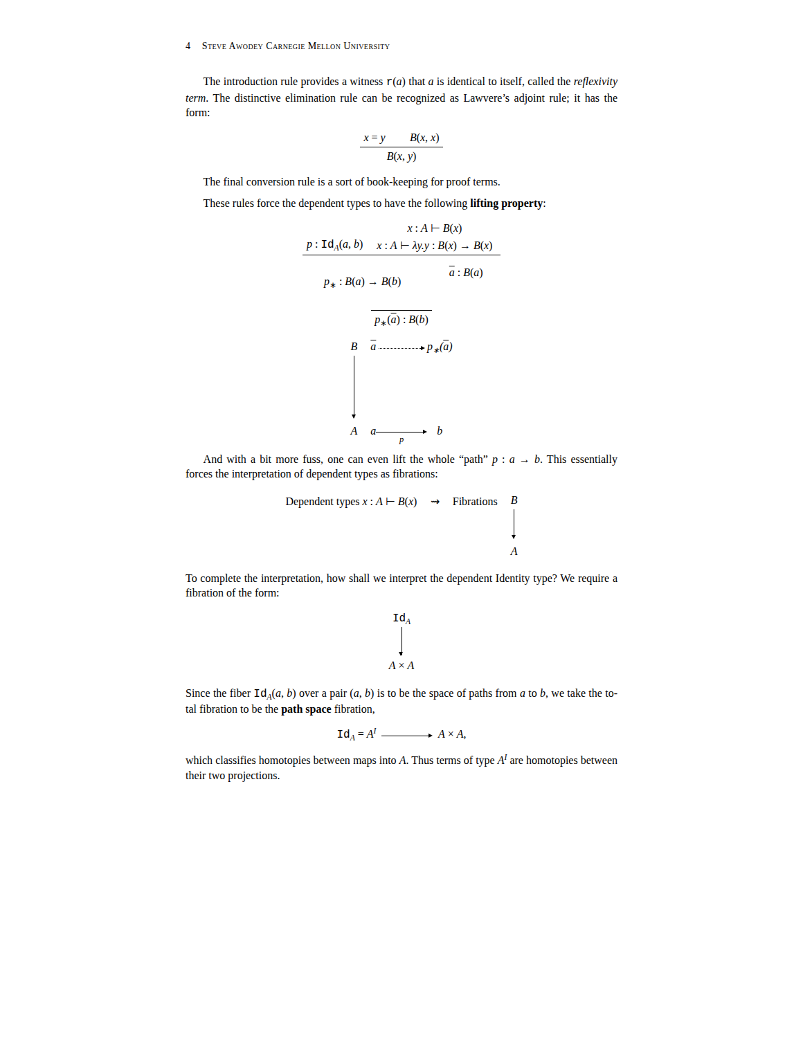4 Steve Awodey Carnegie Mellon University
The introduction rule provides a witness r(a) that a is identical to itself, called the reflexivity term. The distinctive elimination rule can be recognized as Lawvere’s adjoint rule; it has the form:
x = y B(x, x) B(x, y)
The final conversion rule is a sort of book-keeping for proof terms.
These rules force the dependent types to have the following lifting property:
p : IdA(a, b) x : A ⊢ B(x) x : A ⊢ λy.y : B(x) → B(x) p∗ : B(a) → B(b) a : B(a)
p∗(a) : B(b)
| B | | a | | p ∗ ( a ) |
| A | | a | p | b |
And with a bit more fuss, one can even lift the whole “path” p : a → b. This essentially forces the interpretation of dependent types as fibrations:
Dependent types x : A ⊢ B(x)
⇝
Fibrations
B
A
To complete the interpretation, how shall we interpret the dependent Identity type? We require a fibration of the form:
IdA
A × A
Since the fiber IdA(a, b) over a pair (a, b) is to be the space of paths from a to b, we take the total fibration to be the path space fibration,
IdA = AI A × A,
which classifies homotopies between maps into A. Thus terms of type AI are homotopies between their two projections.